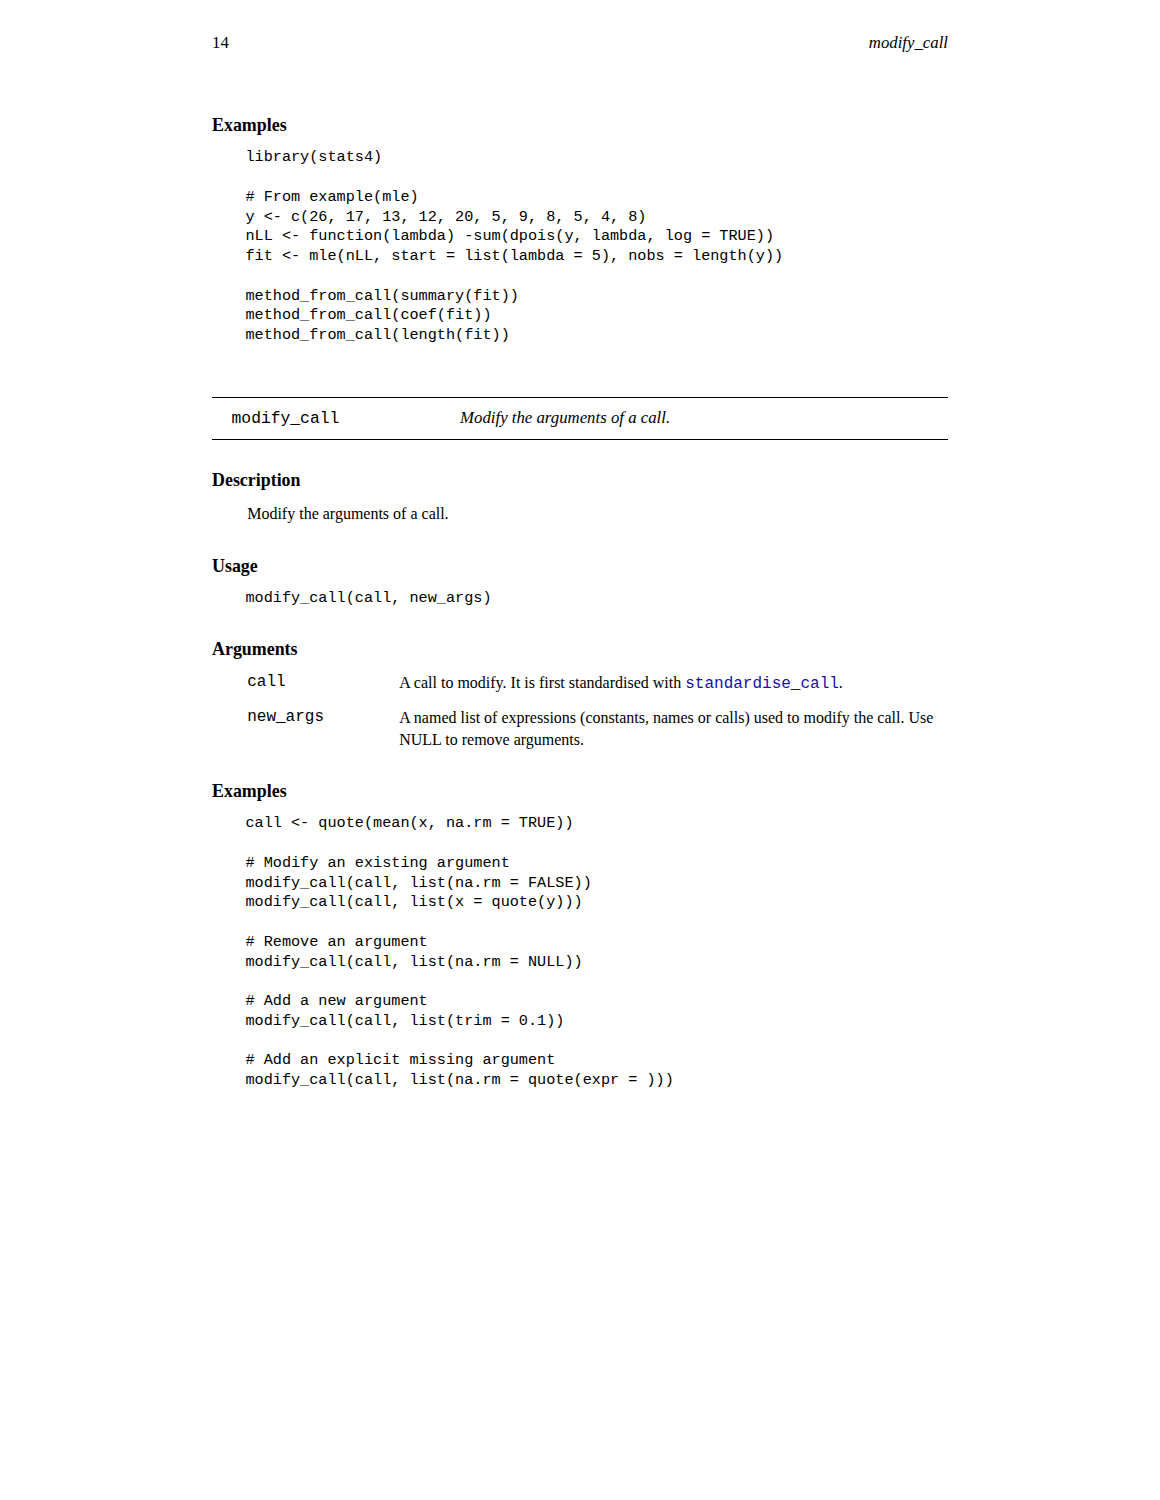14 modify_call
Examples
library(stats4)

# From example(mle)
y <- c(26, 17, 13, 12, 20, 5, 9, 8, 5, 4, 8)
nLL <- function(lambda) -sum(dpois(y, lambda, log = TRUE))
fit <- mle(nLL, start = list(lambda = 5), nobs = length(y))

method_from_call(summary(fit))
method_from_call(coef(fit))
method_from_call(length(fit))
modify_call Modify the arguments of a call.
Description
Modify the arguments of a call.
Usage
modify_call(call, new_args)
Arguments
call
A call to modify. It is first standardised with standardise_call.
new_args
A named list of expressions (constants, names or calls) used to modify the call. Use NULL to remove arguments.
Examples
call <- quote(mean(x, na.rm = TRUE))

# Modify an existing argument
modify_call(call, list(na.rm = FALSE))
modify_call(call, list(x = quote(y)))

# Remove an argument
modify_call(call, list(na.rm = NULL))

# Add a new argument
modify_call(call, list(trim = 0.1))

# Add an explicit missing argument
modify_call(call, list(na.rm = quote(expr = )))